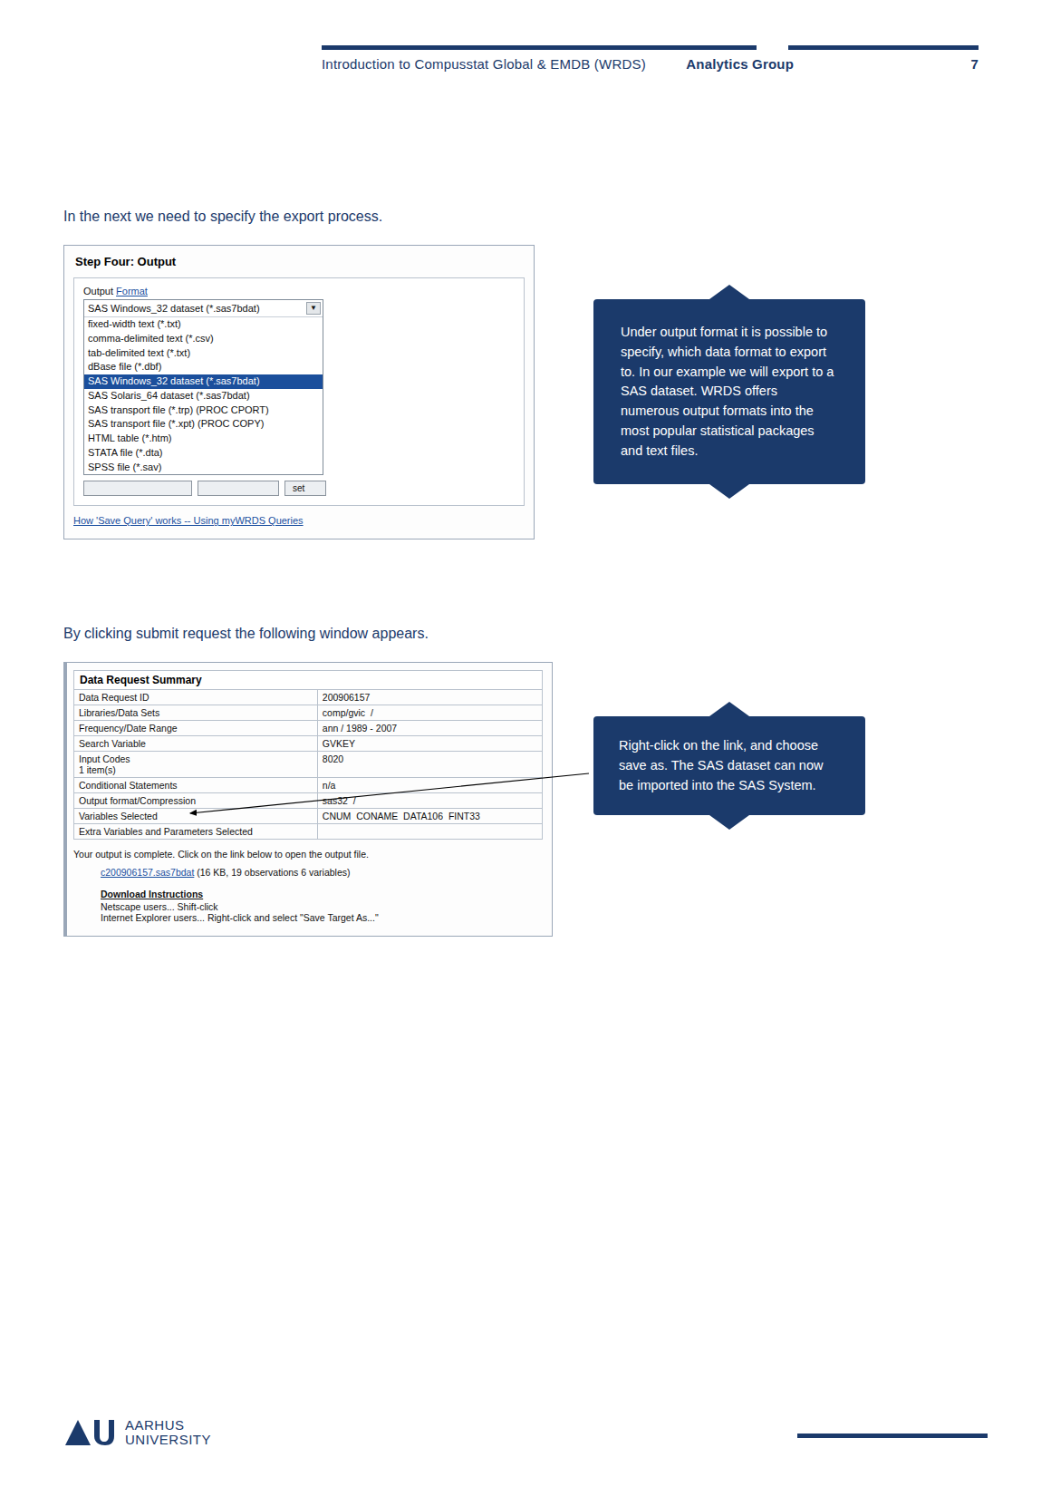Introduction to Compusstat Global & EMDB (WRDS) Analytics Group 7
In the next we need to specify the export process.
Step Four: Output
Output Format
SAS Windows_32 dataset (*.sas7bdat) ▼
fixed-width text (*.txt)
comma-delimited text (*.csv)
tab-delimited text (*.txt)
dBase file (*.dbf)
SAS Windows_32 dataset (*.sas7bdat)
SAS Solaris_64 dataset (*.sas7bdat)
SAS transport file (*.trp) (PROC CPORT)
SAS transport file (*.xpt) (PROC COPY)
HTML table (*.htm)
STATA file (*.dta)
SPSS file (*.sav)
set
How 'Save Query' works -- Using myWRDS Queries
Under output format it is possible to specify, which data format to export to. In our example we will export to a SAS dataset. WRDS offers numerous output formats into the most popular statistical packages and text files.
By clicking submit request the following window appears.
Data Request Summary
| Data Request ID | 200906157 |
| Libraries/Data Sets | comp/gvic / |
| Frequency/Date Range | ann / 1989 - 2007 |
| Search Variable | GVKEY |
| Input Codes 1 item(s) | 8020 |
| Conditional Statements | n/a |
| Output format/Compression | sas32 / |
| Variables Selected | CNUM CONAME DATA106 FINT33 |
| Extra Variables and Parameters Selected | |
Your output is complete. Click on the link below to open the output file.
c200906157.sas7bdat (16 KB, 19 observations 6 variables)
Download Instructions
Netscape users... Shift-click
Internet Explorer users... Right-click and select "Save Target As..."
Right-click on the link, and choose save as. The SAS dataset can now be imported into the SAS System.
AARHUS
UNIVERSITY